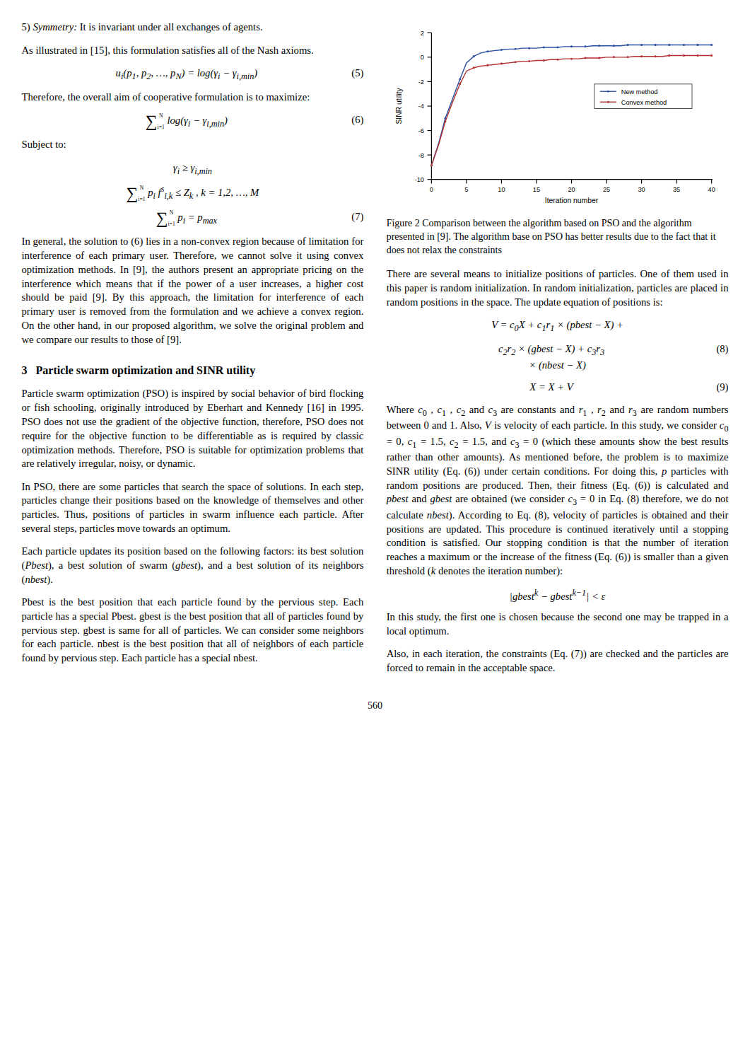5) Symmetry: It is invariant under all exchanges of agents.
As illustrated in [15], this formulation satisfies all of the Nash axioms.
(5) ui(p1, p2, …, pN) = log(γi − γi,min)
Therefore, the overall aim of cooperative formulation is to maximize:
(6) ∑N
i=1 log(γi − γi,min)
Subject to:
γi ≥ γi,min
∑N
i=1 pi fsi,k ≤ Zk , k = 1,2, …, M
(7) ∑N
i=1 pi = pmax
In general, the solution to (6) lies in a non-convex region because of limitation for interference of each primary user. Therefore, we cannot solve it using convex optimization methods. In [9], the authors present an appropriate pricing on the interference which means that if the power of a user increases, a higher cost should be paid [9]. By this approach, the limitation for interference of each primary user is removed from the formulation and we achieve a convex region. On the other hand, in our proposed algorithm, we solve the original problem and we compare our results to those of [9].
3 Particle swarm optimization and SINR utility
Particle swarm optimization (PSO) is inspired by social behavior of bird flocking or fish schooling, originally introduced by Eberhart and Kennedy [16] in 1995. PSO does not use the gradient of the objective function, therefore, PSO does not require for the objective function to be differentiable as is required by classic optimization methods. Therefore, PSO is suitable for optimization problems that are relatively irregular, noisy, or dynamic.
In PSO, there are some particles that search the space of solutions. In each step, particles change their positions based on the knowledge of themselves and other particles. Thus, positions of particles in swarm influence each particle. After several steps, particles move towards an optimum.
Each particle updates its position based on the following factors: its best solution (Pbest), a best solution of swarm (gbest), and a best solution of its neighbors (nbest).
Pbest is the best position that each particle found by the pervious step. Each particle has a special Pbest. gbest is the best position that all of particles found by pervious step. gbest is same for all of particles. We can consider some neighbors for each particle. nbest is the best position that all of neighbors of each particle found by pervious step. Each particle has a special nbest.
2 0 -2 -4 -6 -8 -10 0 5 10 15 20 25 30 35 40 Iteration number SINR utility New method Convex method
Figure 2 Comparison between the algorithm based on PSO and the algorithm presented in [9]. The algorithm base on PSO has better results due to the fact that it does not relax the constraints
There are several means to initialize positions of particles. One of them used in this paper is random initialization. In random initialization, particles are placed in random positions in the space. The update equation of positions is:
V = c0X + c1r1 × (pbest − X) +
(8) c2r2 × (gbest − X) + c3r3
× (nbest − X)
(9) X = X + V
Where c0 , c1 , c2 and c3 are constants and r1 , r2 and r3 are random numbers between 0 and 1. Also, V is velocity of each particle. In this study, we consider c0 = 0, c1 = 1.5, c2 = 1.5, and c3 = 0 (which these amounts show the best results rather than other amounts). As mentioned before, the problem is to maximize SINR utility (Eq. (6)) under certain conditions. For doing this, p particles with random positions are produced. Then, their fitness (Eq. (6)) is calculated and pbest and gbest are obtained (we consider c3 = 0 in Eq. (8) therefore, we do not calculate nbest). According to Eq. (8), velocity of particles is obtained and their positions are updated. This procedure is continued iteratively until a stopping condition is satisfied. Our stopping condition is that the number of iteration reaches a maximum or the increase of the fitness (Eq. (6)) is smaller than a given threshold (k denotes the iteration number):
|gbestk − gbestk−1| < ε
In this study, the first one is chosen because the second one may be trapped in a local optimum.
Also, in each iteration, the constraints (Eq. (7)) are checked and the particles are forced to remain in the acceptable space.
560